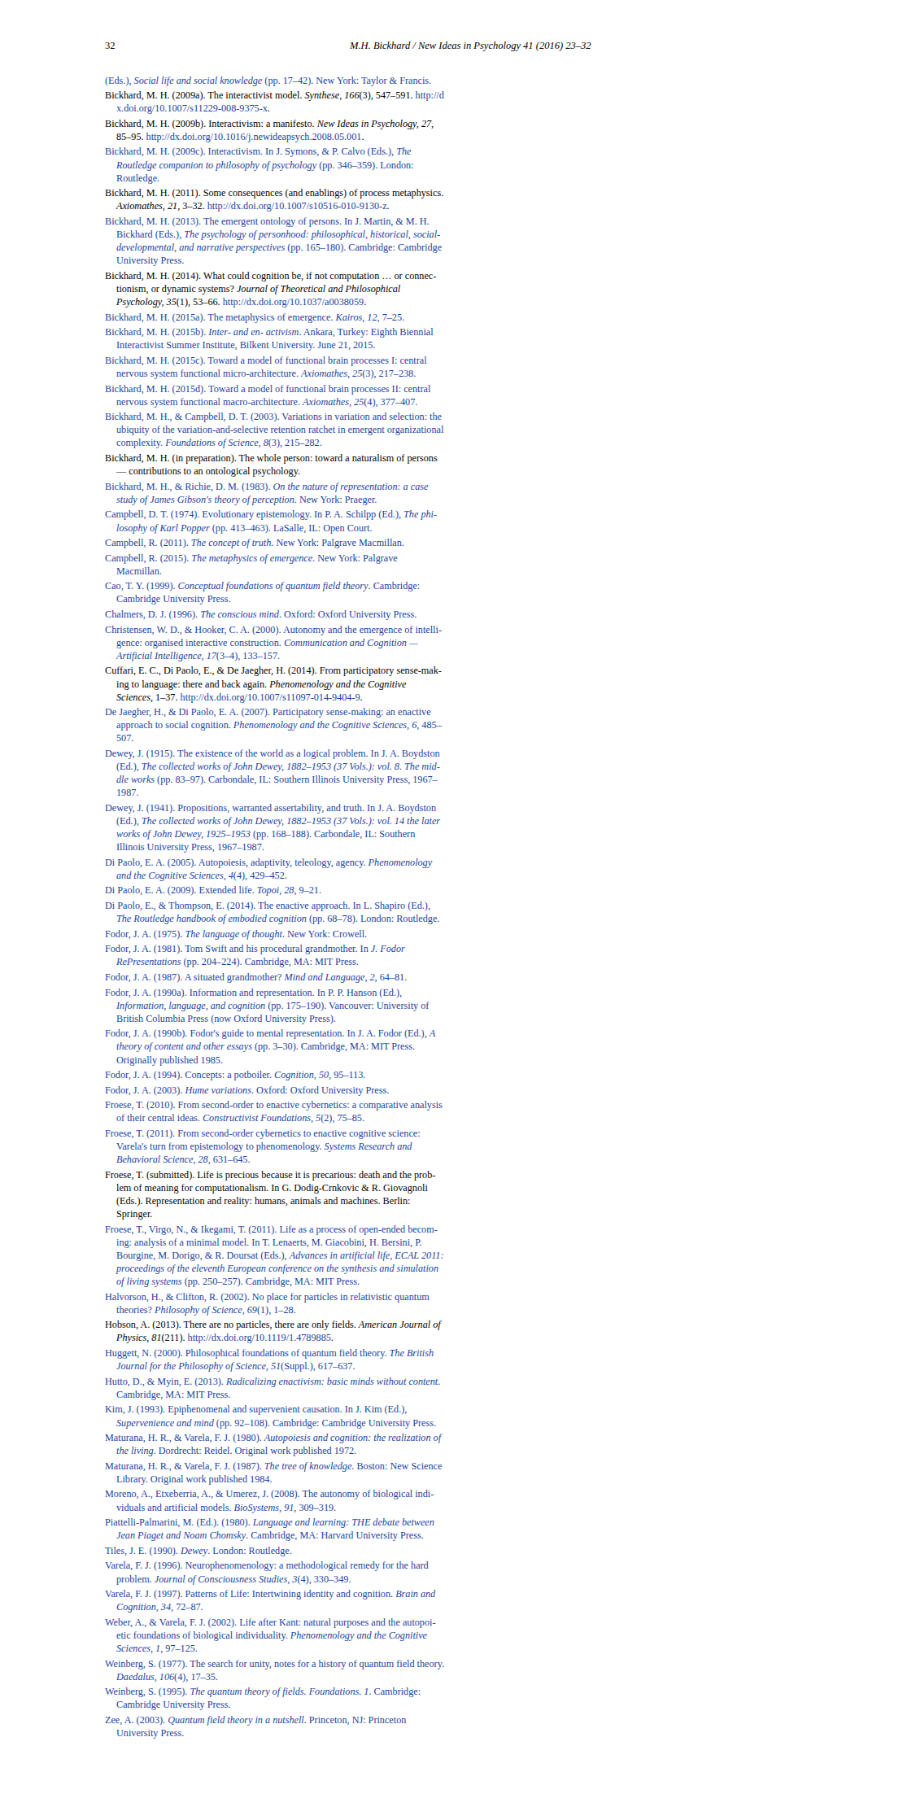32 M.H. Bickhard / New Ideas in Psychology 41 (2016) 23–32
(Eds.), Social life and social knowledge (pp. 17–42). New York: Taylor & Francis.
Bickhard, M. H. (2009a). The interactivist model. Synthese, 166(3), 547–591. http://dx.doi.org/10.1007/s11229-008-9375-x.
Bickhard, M. H. (2009b). Interactivism: a manifesto. New Ideas in Psychology, 27, 85–95. http://dx.doi.org/10.1016/j.newideapsych.2008.05.001.
Bickhard, M. H. (2009c). Interactivism. In J. Symons, & P. Calvo (Eds.), The Routledge companion to philosophy of psychology (pp. 346–359). London: Routledge.
Bickhard, M. H. (2011). Some consequences (and enablings) of process metaphysics. Axiomathes, 21, 3–32. http://dx.doi.org/10.1007/s10516-010-9130-z.
Bickhard, M. H. (2013). The emergent ontology of persons. In J. Martin, & M. H. Bickhard (Eds.), The psychology of personhood: philosophical, historical, social-developmental, and narrative perspectives (pp. 165–180). Cambridge: Cambridge University Press.
Bickhard, M. H. (2014). What could cognition be, if not computation … or connectionism, or dynamic systems? Journal of Theoretical and Philosophical Psychology, 35(1), 53–66. http://dx.doi.org/10.1037/a0038059.
Bickhard, M. H. (2015a). The metaphysics of emergence. Kairos, 12, 7–25.
Bickhard, M. H. (2015b). Inter- and en- activism. Ankara, Turkey: Eighth Biennial Interactivist Summer Institute, Bilkent University. June 21, 2015.
Bickhard, M. H. (2015c). Toward a model of functional brain processes I: central nervous system functional micro-architecture. Axiomathes, 25(3), 217–238.
Bickhard, M. H. (2015d). Toward a model of functional brain processes II: central nervous system functional macro-architecture. Axiomathes, 25(4), 377–407.
Bickhard, M. H., & Campbell, D. T. (2003). Variations in variation and selection: the ubiquity of the variation-and-selective retention ratchet in emergent organizational complexity. Foundations of Science, 8(3), 215–282.
Bickhard, M. H. (in preparation). The whole person: toward a naturalism of persons — contributions to an ontological psychology.
Bickhard, M. H., & Richie, D. M. (1983). On the nature of representation: a case study of James Gibson's theory of perception. New York: Praeger.
Campbell, D. T. (1974). Evolutionary epistemology. In P. A. Schilpp (Ed.), The philosophy of Karl Popper (pp. 413–463). LaSalle, IL: Open Court.
Campbell, R. (2011). The concept of truth. New York: Palgrave Macmillan.
Campbell, R. (2015). The metaphysics of emergence. New York: Palgrave Macmillan.
Cao, T. Y. (1999). Conceptual foundations of quantum field theory. Cambridge: Cambridge University Press.
Chalmers, D. J. (1996). The conscious mind. Oxford: Oxford University Press.
Christensen, W. D., & Hooker, C. A. (2000). Autonomy and the emergence of intelligence: organised interactive construction. Communication and Cognition — Artificial Intelligence, 17(3–4), 133–157.
Cuffari, E. C., Di Paolo, E., & De Jaegher, H. (2014). From participatory sense-making to language: there and back again. Phenomenology and the Cognitive Sciences, 1–37. http://dx.doi.org/10.1007/s11097-014-9404-9.
De Jaegher, H., & Di Paolo, E. A. (2007). Participatory sense-making: an enactive approach to social cognition. Phenomenology and the Cognitive Sciences, 6, 485–507.
Dewey, J. (1915). The existence of the world as a logical problem. In J. A. Boydston (Ed.), The collected works of John Dewey, 1882–1953 (37 Vols.): vol. 8. The middle works (pp. 83–97). Carbondale, IL: Southern Illinois University Press, 1967–1987.
Dewey, J. (1941). Propositions, warranted assertability, and truth. In J. A. Boydston (Ed.), The collected works of John Dewey, 1882–1953 (37 Vols.): vol. 14 the later works of John Dewey, 1925–1953 (pp. 168–188). Carbondale, IL: Southern Illinois University Press, 1967–1987.
Di Paolo, E. A. (2005). Autopoiesis, adaptivity, teleology, agency. Phenomenology and the Cognitive Sciences, 4(4), 429–452.
Di Paolo, E. A. (2009). Extended life. Topoi, 28, 9–21.
Di Paolo, E., & Thompson, E. (2014). The enactive approach. In L. Shapiro (Ed.), The Routledge handbook of embodied cognition (pp. 68–78). London: Routledge.
Fodor, J. A. (1975). The language of thought. New York: Crowell.
Fodor, J. A. (1981). Tom Swift and his procedural grandmother. In J. Fodor RePresentations (pp. 204–224). Cambridge, MA: MIT Press.
Fodor, J. A. (1987). A situated grandmother? Mind and Language, 2, 64–81.
Fodor, J. A. (1990a). Information and representation. In P. P. Hanson (Ed.), Information, language, and cognition (pp. 175–190). Vancouver: University of British Columbia Press (now Oxford University Press).
Fodor, J. A. (1990b). Fodor's guide to mental representation. In J. A. Fodor (Ed.), A theory of content and other essays (pp. 3–30). Cambridge, MA: MIT Press. Originally published 1985.
Fodor, J. A. (1994). Concepts: a potboiler. Cognition, 50, 95–113.
Fodor, J. A. (2003). Hume variations. Oxford: Oxford University Press.
Froese, T. (2010). From second-order to enactive cybernetics: a comparative analysis of their central ideas. Constructivist Foundations, 5(2), 75–85.
Froese, T. (2011). From second-order cybernetics to enactive cognitive science: Varela's turn from epistemology to phenomenology. Systems Research and Behavioral Science, 28, 631–645.
Froese, T. (submitted). Life is precious because it is precarious: death and the problem of meaning for computationalism. In G. Dodig-Crnkovic & R. Giovagnoli (Eds.). Representation and reality: humans, animals and machines. Berlin: Springer.
Froese, T., Virgo, N., & Ikegami, T. (2011). Life as a process of open-ended becoming: analysis of a minimal model. In T. Lenaerts, M. Giacobini, H. Bersini, P. Bourgine, M. Dorigo, & R. Doursat (Eds.), Advances in artificial life, ECAL 2011: proceedings of the eleventh European conference on the synthesis and simulation of living systems (pp. 250–257). Cambridge, MA: MIT Press.
Halvorson, H., & Clifton, R. (2002). No place for particles in relativistic quantum theories? Philosophy of Science, 69(1), 1–28.
Hobson, A. (2013). There are no particles, there are only fields. American Journal of Physics, 81(211). http://dx.doi.org/10.1119/1.4789885.
Huggett, N. (2000). Philosophical foundations of quantum field theory. The British Journal for the Philosophy of Science, 51(Suppl.), 617–637.
Hutto, D., & Myin, E. (2013). Radicalizing enactivism: basic minds without content. Cambridge, MA: MIT Press.
Kim, J. (1993). Epiphenomenal and supervenient causation. In J. Kim (Ed.), Supervenience and mind (pp. 92–108). Cambridge: Cambridge University Press.
Maturana, H. R., & Varela, F. J. (1980). Autopoiesis and cognition: the realization of the living. Dordrecht: Reidel. Original work published 1972.
Maturana, H. R., & Varela, F. J. (1987). The tree of knowledge. Boston: New Science Library. Original work published 1984.
Moreno, A., Etxeberria, A., & Umerez, J. (2008). The autonomy of biological individuals and artificial models. BioSystems, 91, 309–319.
Piattelli-Palmarini, M. (Ed.). (1980). Language and learning: THE debate between Jean Piaget and Noam Chomsky. Cambridge, MA: Harvard University Press.
Tiles, J. E. (1990). Dewey. London: Routledge.
Varela, F. J. (1996). Neurophenomenology: a methodological remedy for the hard problem. Journal of Consciousness Studies, 3(4), 330–349.
Varela, F. J. (1997). Patterns of Life: Intertwining identity and cognition. Brain and Cognition, 34, 72–87.
Weber, A., & Varela, F. J. (2002). Life after Kant: natural purposes and the autopoietic foundations of biological individuality. Phenomenology and the Cognitive Sciences, 1, 97–125.
Weinberg, S. (1977). The search for unity, notes for a history of quantum field theory. Daedalus, 106(4), 17–35.
Weinberg, S. (1995). The quantum theory of fields. Foundations. 1. Cambridge: Cambridge University Press.
Zee, A. (2003). Quantum field theory in a nutshell. Princeton, NJ: Princeton University Press.